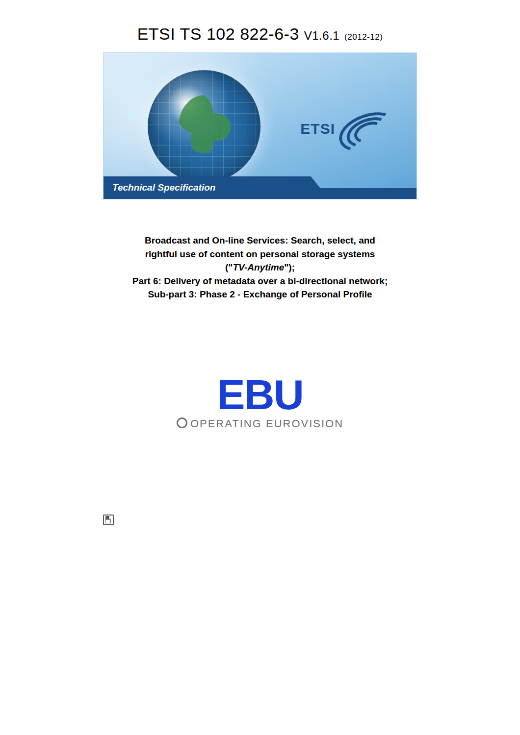ETSI TS 102 822-6-3 V1.6.1 (2012-12)
ETSI
Technical Specification
Broadcast and On-line Services: Search, select, and
rightful use of content on personal storage systems
("TV-Anytime");
Part 6: Delivery of metadata over a bi-directional network;
Sub-part 3: Phase 2 - Exchange of Personal Profile
EBU
OPERATING EUROVISION